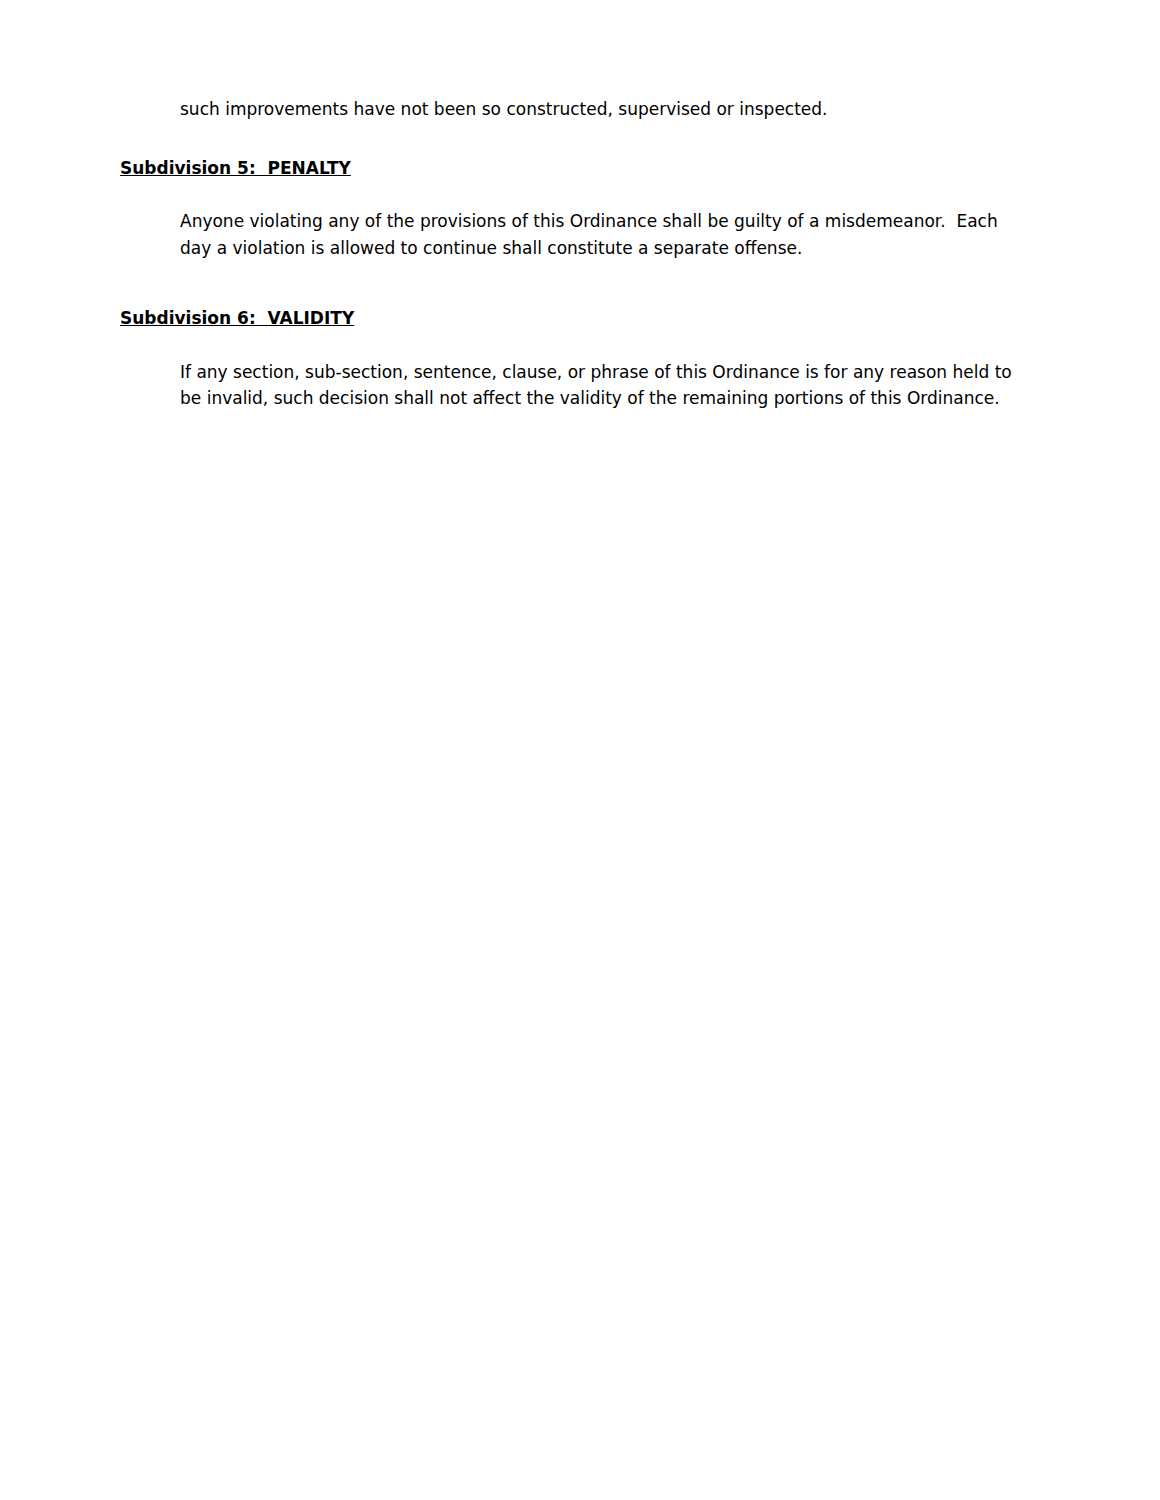such improvements have not been so constructed, supervised or inspected.
Subdivision 5: PENALTY
Anyone violating any of the provisions of this Ordinance shall be guilty of a misdemeanor. Each day a violation is allowed to continue shall constitute a separate offense.
Subdivision 6: VALIDITY
If any section, sub-section, sentence, clause, or phrase of this Ordinance is for any reason held to be invalid, such decision shall not affect the validity of the remaining portions of this Ordinance.